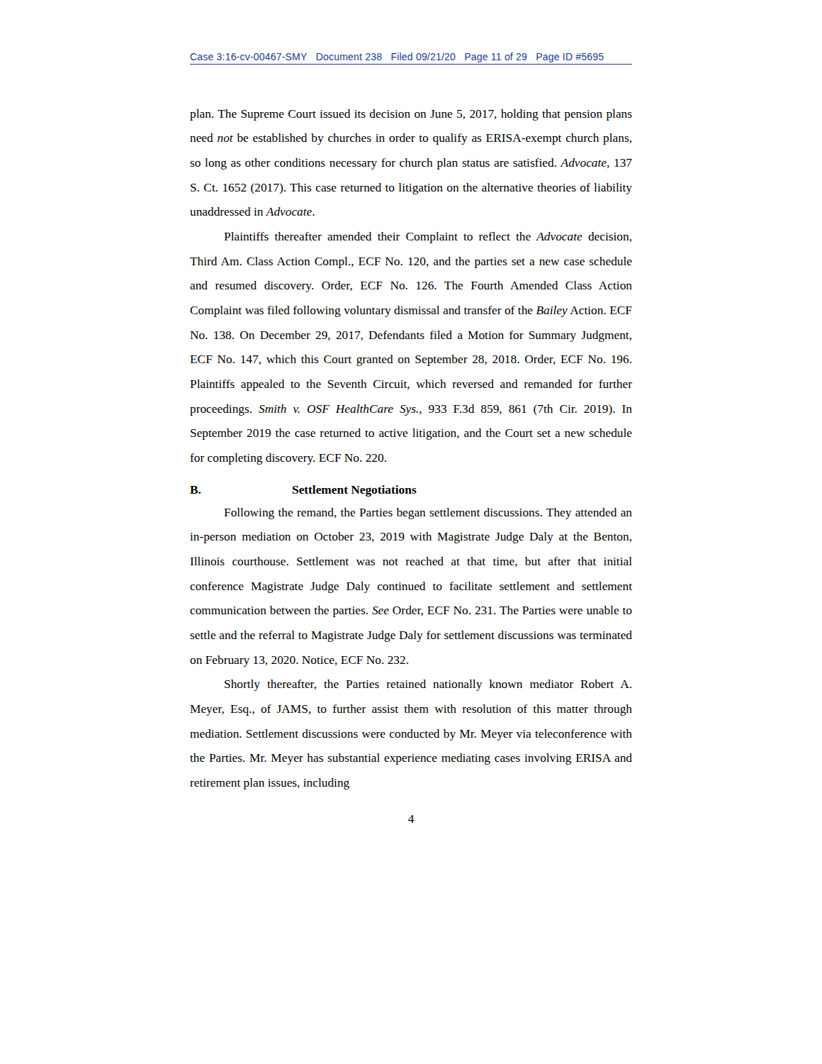Case 3:16-cv-00467-SMY Document 238 Filed 09/21/20 Page 11 of 29 Page ID #5695
plan. The Supreme Court issued its decision on June 5, 2017, holding that pension plans need not be established by churches in order to qualify as ERISA-exempt church plans, so long as other conditions necessary for church plan status are satisfied. Advocate, 137 S. Ct. 1652 (2017). This case returned to litigation on the alternative theories of liability unaddressed in Advocate.
Plaintiffs thereafter amended their Complaint to reflect the Advocate decision, Third Am. Class Action Compl., ECF No. 120, and the parties set a new case schedule and resumed discovery. Order, ECF No. 126. The Fourth Amended Class Action Complaint was filed following voluntary dismissal and transfer of the Bailey Action. ECF No. 138. On December 29, 2017, Defendants filed a Motion for Summary Judgment, ECF No. 147, which this Court granted on September 28, 2018. Order, ECF No. 196. Plaintiffs appealed to the Seventh Circuit, which reversed and remanded for further proceedings. Smith v. OSF HealthCare Sys., 933 F.3d 859, 861 (7th Cir. 2019). In September 2019 the case returned to active litigation, and the Court set a new schedule for completing discovery. ECF No. 220.
B. Settlement Negotiations
Following the remand, the Parties began settlement discussions. They attended an in-person mediation on October 23, 2019 with Magistrate Judge Daly at the Benton, Illinois courthouse. Settlement was not reached at that time, but after that initial conference Magistrate Judge Daly continued to facilitate settlement and settlement communication between the parties. See Order, ECF No. 231. The Parties were unable to settle and the referral to Magistrate Judge Daly for settlement discussions was terminated on February 13, 2020. Notice, ECF No. 232.
Shortly thereafter, the Parties retained nationally known mediator Robert A. Meyer, Esq., of JAMS, to further assist them with resolution of this matter through mediation. Settlement discussions were conducted by Mr. Meyer via teleconference with the Parties. Mr. Meyer has substantial experience mediating cases involving ERISA and retirement plan issues, including
4